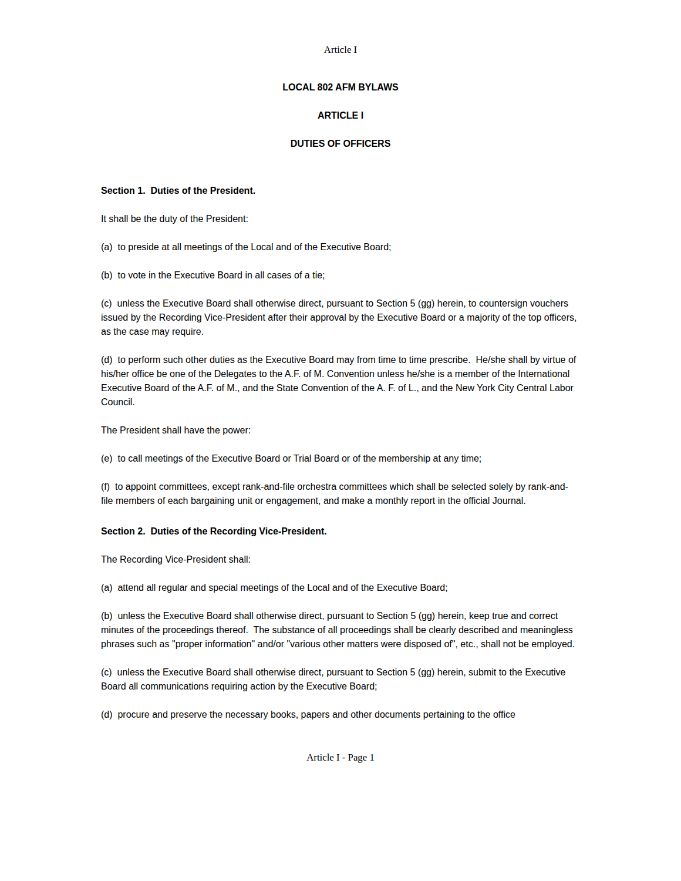Article I
LOCAL 802 AFM BYLAWS
ARTICLE I
DUTIES OF OFFICERS
Section 1. Duties of the President.
It shall be the duty of the President:
(a) to preside at all meetings of the Local and of the Executive Board;
(b) to vote in the Executive Board in all cases of a tie;
(c) unless the Executive Board shall otherwise direct, pursuant to Section 5 (gg) herein, to countersign vouchers issued by the Recording Vice-President after their approval by the Executive Board or a majority of the top officers, as the case may require.
(d) to perform such other duties as the Executive Board may from time to time prescribe. He/she shall by virtue of his/her office be one of the Delegates to the A.F. of M. Convention unless he/she is a member of the International Executive Board of the A.F. of M., and the State Convention of the A. F. of L., and the New York City Central Labor Council.
The President shall have the power:
(e) to call meetings of the Executive Board or Trial Board or of the membership at any time;
(f) to appoint committees, except rank-and-file orchestra committees which shall be selected solely by rank-and-file members of each bargaining unit or engagement, and make a monthly report in the official Journal.
Section 2. Duties of the Recording Vice-President.
The Recording Vice-President shall:
(a) attend all regular and special meetings of the Local and of the Executive Board;
(b) unless the Executive Board shall otherwise direct, pursuant to Section 5 (gg) herein, keep true and correct minutes of the proceedings thereof. The substance of all proceedings shall be clearly described and meaningless phrases such as "proper information" and/or "various other matters were disposed of", etc., shall not be employed.
(c) unless the Executive Board shall otherwise direct, pursuant to Section 5 (gg) herein, submit to the Executive Board all communications requiring action by the Executive Board;
(d) procure and preserve the necessary books, papers and other documents pertaining to the office
Article I - Page 1